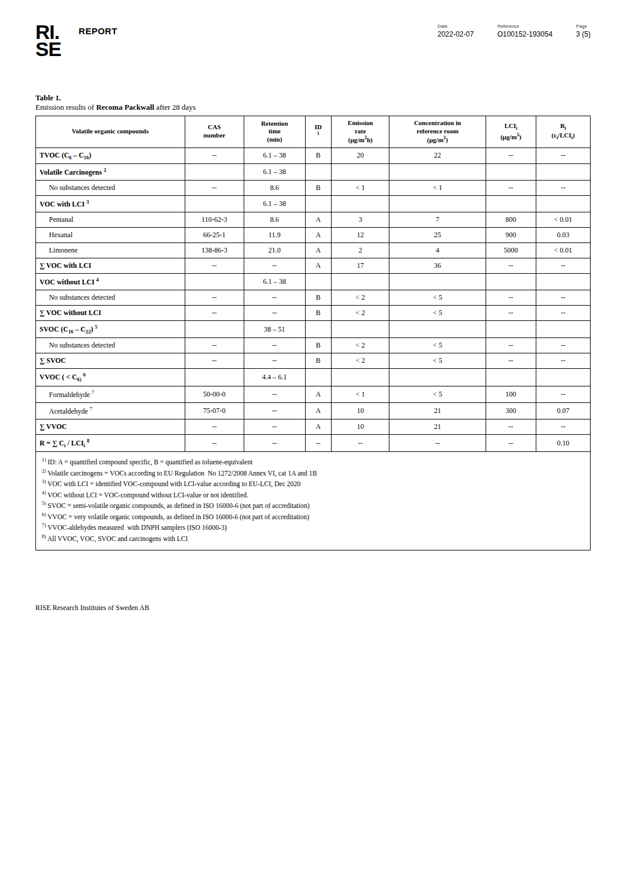RI.
SE
REPORT
Date 2022-02-07
Reference O100152-193054
Page 3 (5)
Table 1.
Emission results of Recoma Packwall after 28 days
| Volatile organic compounds | CAS number | Retention time (min) | ID 1 | Emission rate (µg/m 2 h) | Concentration in reference room (µg/m 3 ) | LCI i (µg/m 3 ) | R i (c i /LCI i ) |
| --- | --- | --- | --- | --- | --- | --- | --- |
| TVOC (C 6 – C 16 ) | -- | 6.1 – 38 | B | 20 | 22 | -- | -- |
| Volatile Carcinogens 2 | | 6.1 – 38 | | | | | |
| No substances detected | -- | 8.6 | B | < 1 | < 1 | -- | -- |
| VOC with LCI 3 | | 6.1 – 38 | | | | | |
| Pentanal | 110-62-3 | 8.6 | A | 3 | 7 | 800 | < 0.01 |
| Hexanal | 66-25-1 | 11.9 | A | 12 | 25 | 900 | 0.03 |
| Limonene | 138-86-3 | 21.0 | A | 2 | 4 | 5000 | < 0.01 |
| ∑ VOC with LCI | -- | -- | A | 17 | 36 | -- | -- |
| VOC without LCI 4 | | 6.1 – 38 | | | | | |
| No substances detected | -- | -- | B | < 2 | < 5 | -- | -- |
| ∑ VOC without LCI | -- | -- | B | < 2 | < 5 | -- | -- |
| SVOC (C 16 – C 22 ) 5 | | 38 – 51 | | | | | |
| No substances detected | -- | -- | B | < 2 | < 5 | -- | -- |
| ∑ SVOC | -- | -- | B | < 2 | < 5 | -- | -- |
| VVOC ( < C 6) 6 | | 4.4 – 6.1 | | | | | |
| Formaldehyde 7 | 50-00-0 | -- | A | < 1 | < 5 | 100 | -- |
| Acetaldehyde 7 | 75-07-0 | -- | A | 10 | 21 | 300 | 0.07 |
| ∑ VVOC | -- | -- | A | 10 | 21 | -- | -- |
| R = ∑ C i / LCI i 8 | -- | -- | -- | -- | -- | -- | 0.10 |
1) ID: A = quantified compound specific, B = quantified as toluene-equivalent
2) Volatile carcinogens = VOCs according to EU Regulation No 1272/2008 Annex VI, cat 1A and 1B
3) VOC with LCI = identified VOC-compound with LCI-value according to EU-LCI, Dec 2020
4) VOC without LCI = VOC-compound without LCI-value or not identified.
5) SVOC = semi-volatile organic compounds, as defined in ISO 16000-6 (not part of accreditation)
6) VVOC = very volatile organic compounds, as defined in ISO 16000-6 (not part of accreditation)
7) VVOC-aldehydes measured with DNPH samplers (ISO 16000-3)
8) All VVOC, VOC, SVOC and carcinogens with LCI
RISE Research Institutes of Sweden AB